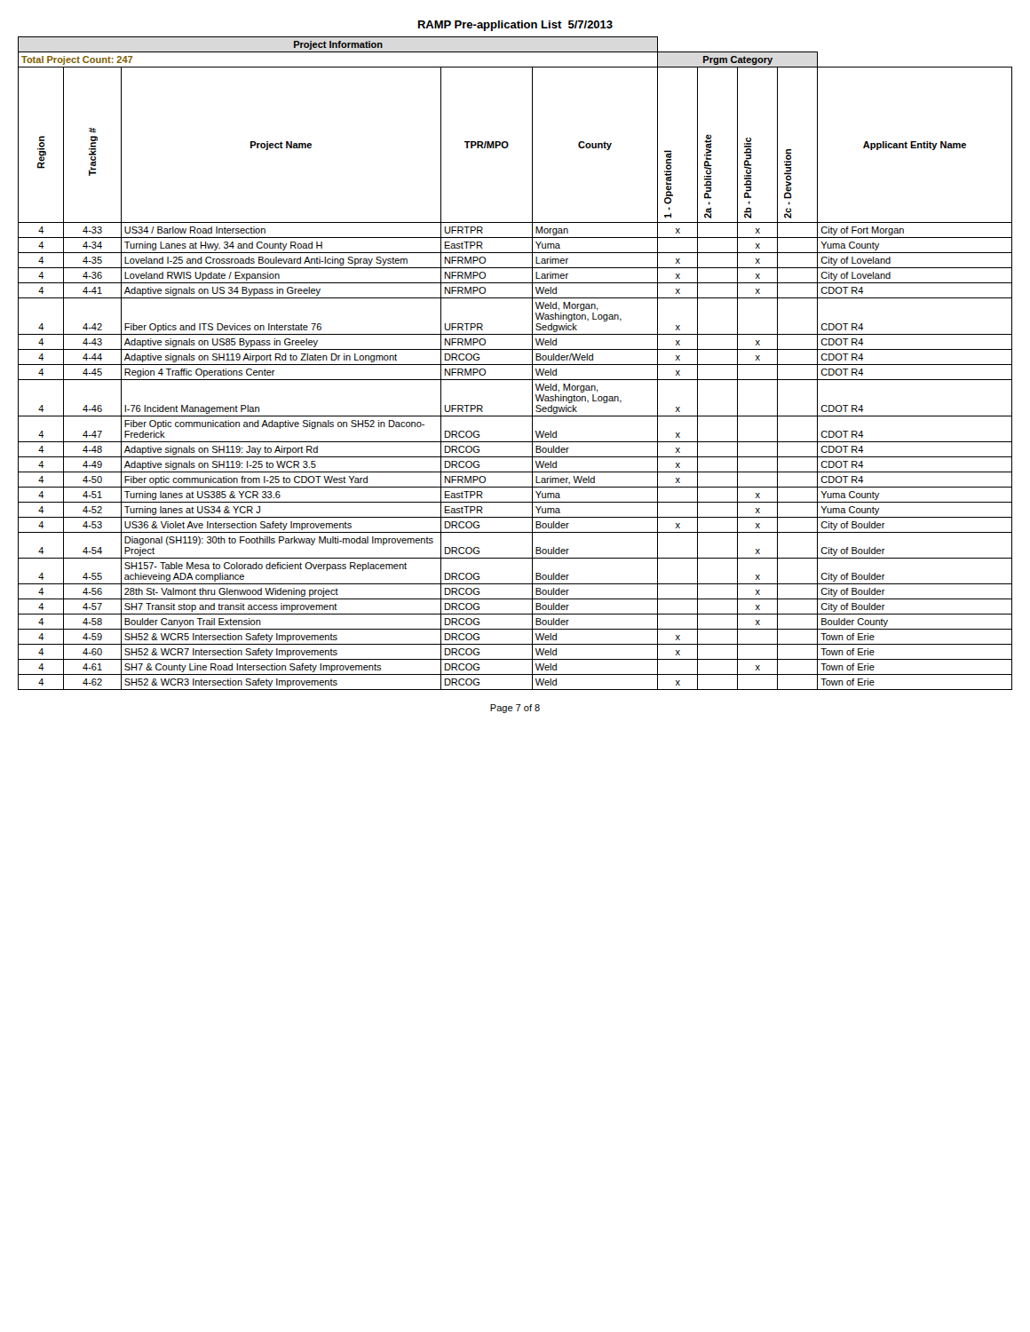RAMP Pre-application List 5/7/2013
| Project Information | | |
| Total Project Count: 247 | Prgm Category | |
| Region | Tracking # | Project Name | TPR/MPO | County | 1 - Operational | 2a - Public/Private | 2b - Public/Public | 2c - Devolution | Applicant Entity Name |
| 4 | 4-33 | US34 / Barlow Road Intersection | UFRTPR | Morgan | x | | x | | City of Fort Morgan |
| 4 | 4-34 | Turning Lanes at Hwy. 34 and County Road H | EastTPR | Yuma | | | x | | Yuma County |
| 4 | 4-35 | Loveland I-25 and Crossroads Boulevard Anti-Icing Spray System | NFRMPO | Larimer | x | | x | | City of Loveland |
| 4 | 4-36 | Loveland RWIS Update / Expansion | NFRMPO | Larimer | x | | x | | City of Loveland |
| 4 | 4-41 | Adaptive signals on US 34 Bypass in Greeley | NFRMPO | Weld | x | | x | | CDOT R4 |
| 4 | 4-42 | Fiber Optics and ITS Devices on Interstate 76 | UFRTPR | Weld, Morgan, Washington, Logan, Sedgwick | x | | | | CDOT R4 |
| 4 | 4-43 | Adaptive signals on US85 Bypass in Greeley | NFRMPO | Weld | x | | x | | CDOT R4 |
| 4 | 4-44 | Adaptive signals on SH119 Airport Rd to Zlaten Dr in Longmont | DRCOG | Boulder/Weld | x | | x | | CDOT R4 |
| 4 | 4-45 | Region 4 Traffic Operations Center | NFRMPO | Weld | x | | | | CDOT R4 |
| 4 | 4-46 | I-76 Incident Management Plan | UFRTPR | Weld, Morgan, Washington, Logan, Sedgwick | x | | | | CDOT R4 |
| 4 | 4-47 | Fiber Optic communication and Adaptive Signals on SH52 in Dacono-Frederick | DRCOG | Weld | x | | | | CDOT R4 |
| 4 | 4-48 | Adaptive signals on SH119: Jay to Airport Rd | DRCOG | Boulder | x | | | | CDOT R4 |
| 4 | 4-49 | Adaptive signals on SH119: I-25 to WCR 3.5 | DRCOG | Weld | x | | | | CDOT R4 |
| 4 | 4-50 | Fiber optic communication from I-25 to CDOT West Yard | NFRMPO | Larimer, Weld | x | | | | CDOT R4 |
| 4 | 4-51 | Turning lanes at US385 & YCR 33.6 | EastTPR | Yuma | | | x | | Yuma County |
| 4 | 4-52 | Turning lanes at US34 & YCR J | EastTPR | Yuma | | | x | | Yuma County |
| 4 | 4-53 | US36 & Violet Ave Intersection Safety Improvements | DRCOG | Boulder | x | | x | | City of Boulder |
| 4 | 4-54 | Diagonal (SH119): 30th to Foothills Parkway Multi-modal Improvements Project | DRCOG | Boulder | | | x | | City of Boulder |
| 4 | 4-55 | SH157- Table Mesa to Colorado deficient Overpass Replacement achieveing ADA compliance | DRCOG | Boulder | | | x | | City of Boulder |
| 4 | 4-56 | 28th St- Valmont thru Glenwood Widening project | DRCOG | Boulder | | | x | | City of Boulder |
| 4 | 4-57 | SH7 Transit stop and transit access improvement | DRCOG | Boulder | | | x | | City of Boulder |
| 4 | 4-58 | Boulder Canyon Trail Extension | DRCOG | Boulder | | | x | | Boulder County |
| 4 | 4-59 | SH52 & WCR5 Intersection Safety Improvements | DRCOG | Weld | x | | | | Town of Erie |
| 4 | 4-60 | SH52 & WCR7 Intersection Safety Improvements | DRCOG | Weld | x | | | | Town of Erie |
| 4 | 4-61 | SH7 & County Line Road Intersection Safety Improvements | DRCOG | Weld | | | x | | Town of Erie |
| 4 | 4-62 | SH52 & WCR3 Intersection Safety Improvements | DRCOG | Weld | x | | | | Town of Erie |
Page 7 of 8